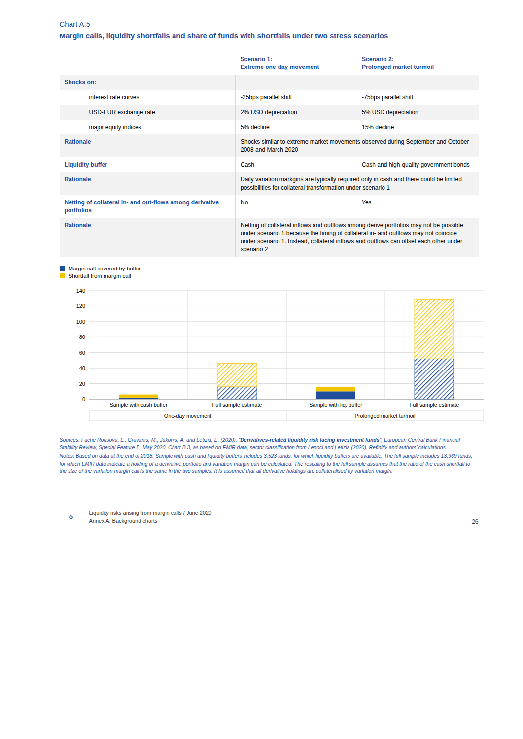Chart A.5
Margin calls, liquidity shortfalls and share of funds with shortfalls under two stress scenarios
| | Scenario 1: Extreme one-day movement | Scenario 2: Prolonged market turmoil |
| --- | --- | --- |
| Shocks on: | | |
| | interest rate curves | -25bps parallel shift | -75bps parallel shift |
| | USD-EUR exchange rate | 2% USD depreciation | 5% USD depreciation |
| | major equity indices | 5% decline | 15% decline |
| Rationale | Shocks similar to extreme market movements observed during September and October 2008 and March 2020 |
| Liquidity buffer | Cash | Cash and high-quality government bonds |
| Rationale | Daily variation markgins are typically required only in cash and there could be limited possibilities for collateral transformation under scenario 1 |
| Netting of collateral in- and out-flows among derivative portfolios | No | Yes |
| Rationale | Netting of collateral inflows and outflows among derive portfolios may not be possible under scenario 1 because the timing of collateral in- and outflows may not coincide under scenario 1. Instead, collateral inflows and outflows can offset each other under scenario 2 |
Margin call covered by buffer
Shortfall from margin call
140 120 100 80 60 40 20 0 Sample with cash buffer Full sample estimate Sample with liq. buffer Full sample estimate One-day movement Prolonged market turmoil
Sources: Fache Rousová, L., Gravanis, M., Jukonis, A. and Letizia, E. (2020), “Derivatives-related liquidity risk facing investment funds”, European Central Bank Financial Stability Review, Special Feature B, May 2020, Chart B.3, as based on EMIR data, sector classification from Lenoci and Letizia (2020), Refinitiv and authors’ calculations.
Notes: Based on data at the end of 2018. Sample with cash and liquidity buffers includes 3,523 funds, for which liquidity buffers are available. The full sample includes 13,969 funds, for which EMIR data indicate a holding of a derivative portfolio and variation margin can be calculated. The rescaling to the full sample assumes that the ratio of the cash shortfall to the size of the variation margin call is the same in the two samples. It is assumed that all derivative holdings are collateralised by variation margin.
Liquidity risks arising from margin calls / June 2020
Annex A: Background charts
26